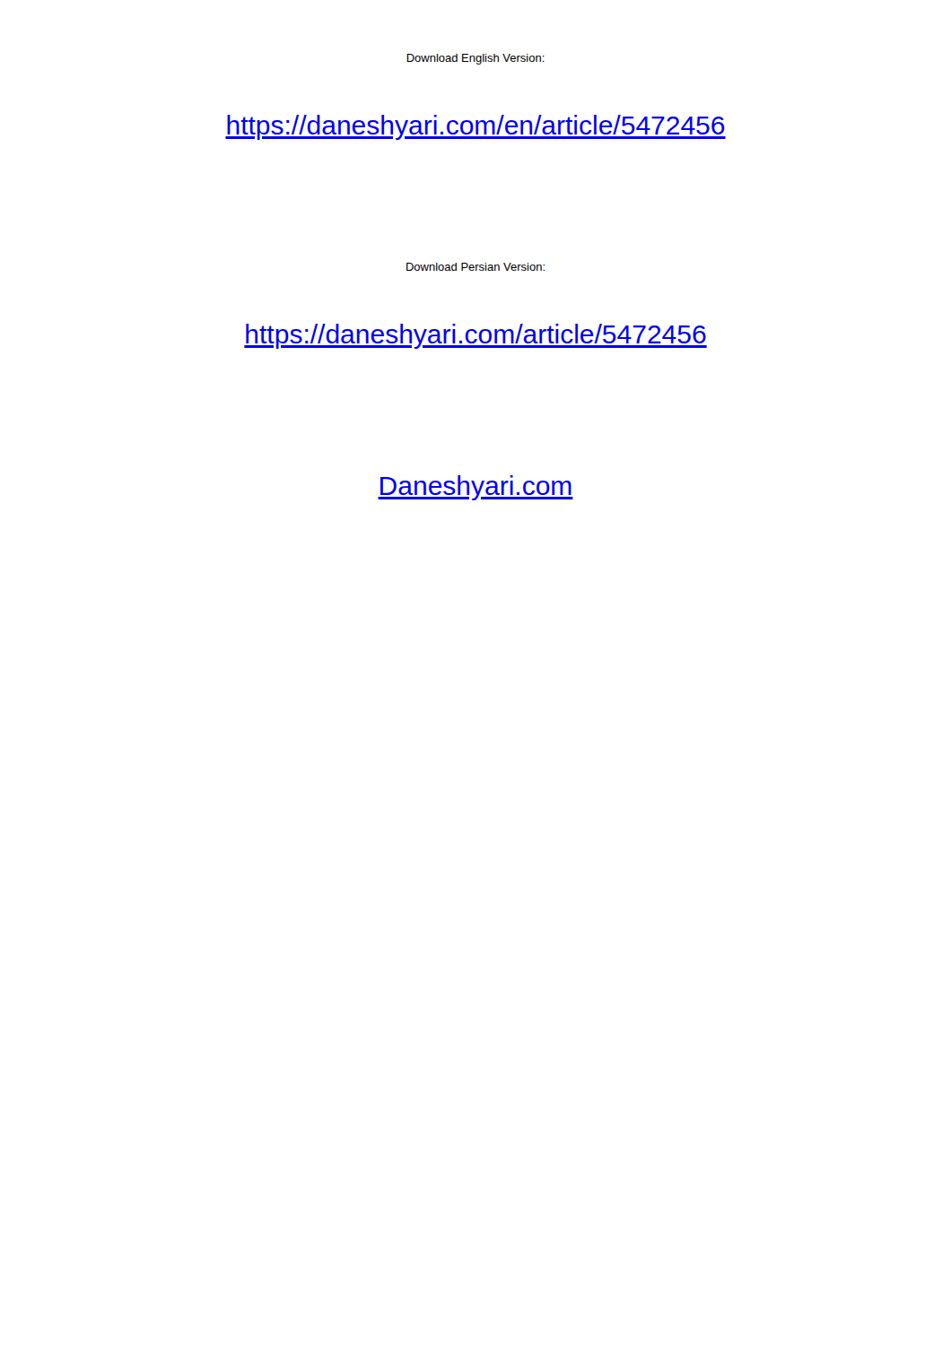Download English Version:
https://daneshyari.com/en/article/5472456
Download Persian Version:
https://daneshyari.com/article/5472456
Daneshyari.com